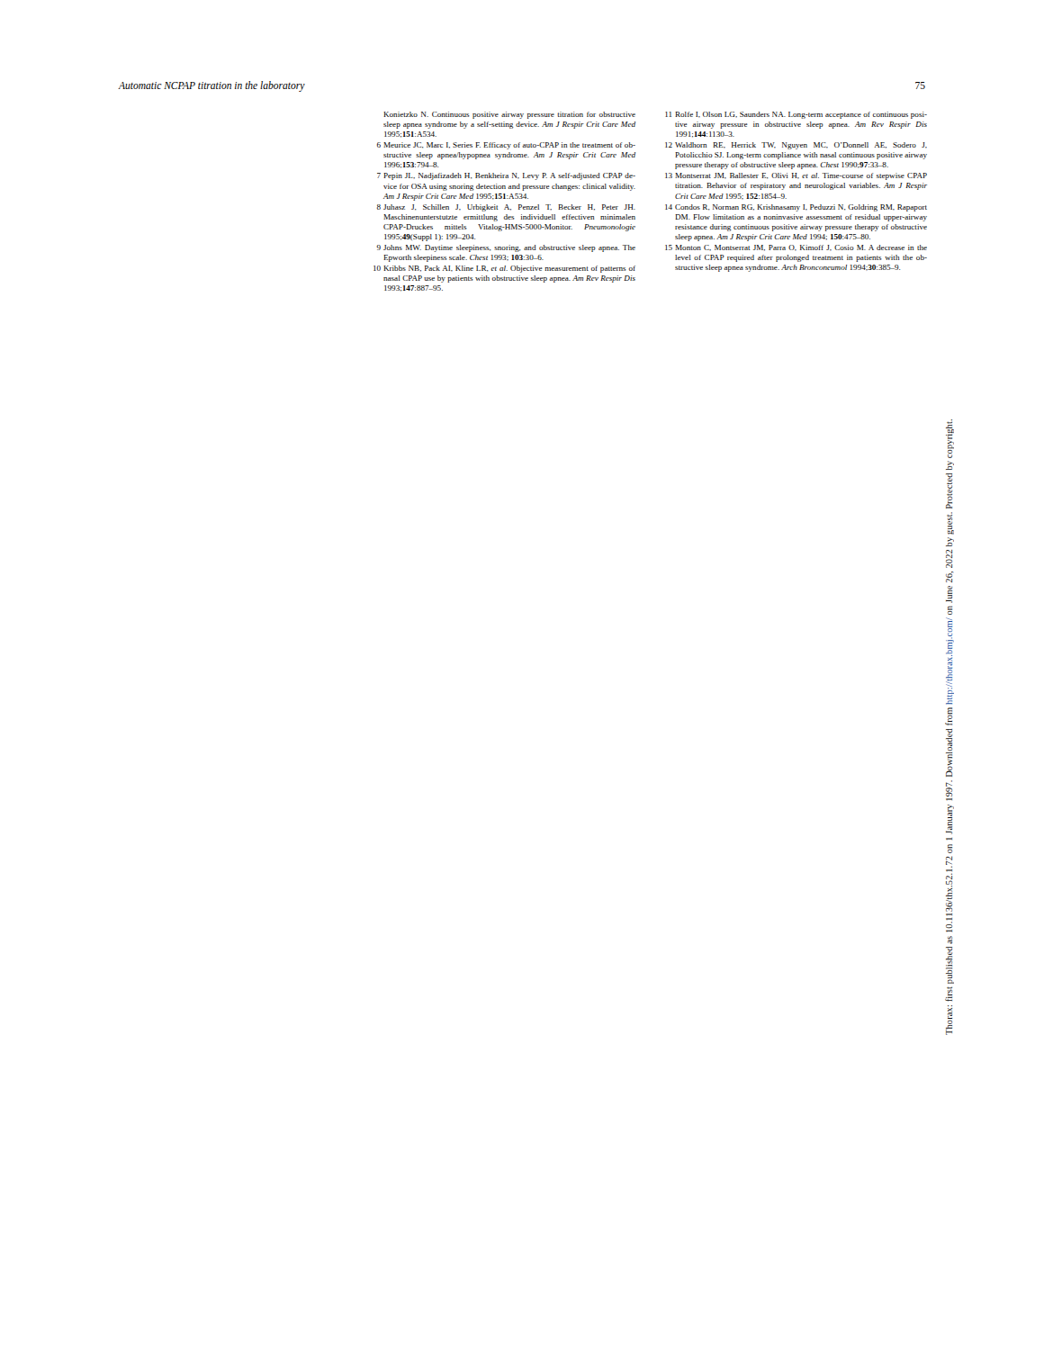Automatic NCPAP titration in the laboratory 75
Konietzko N. Continuous positive airway pressure titration for obstructive sleep apnea syndrome by a self-setting device. Am J Respir Crit Care Med 1995;151:A534.
6 Meurice JC, Marc I, Series F. Efficacy of auto-CPAP in the treatment of obstructive sleep apnea/hypopnea syndrome. Am J Respir Crit Care Med 1996;153:794–8.
7 Pepin JL, Nadjafizadeh H, Benkheira N, Levy P. A self-adjusted CPAP device for OSA using snoring detection and pressure changes: clinical validity. Am J Respir Crit Care Med 1995;151:A534.
8 Juhasz J, Schillen J, Urbigkeit A, Penzel T, Becker H, Peter JH. Maschinenunterstutzte ermittlung des individuell effectiven minimalen CPAP-Druckes mittels Vitalog-HMS-5000-Monitor. Pneumonologie 1995;49(Suppl 1): 199–204.
9 Johns MW. Daytime sleepiness, snoring, and obstructive sleep apnea. The Epworth sleepiness scale. Chest 1993; 103:30–6.
10 Kribbs NB, Pack AI, Kline LR, et al. Objective measurement of patterns of nasal CPAP use by patients with obstructive sleep apnea. Am Rev Respir Dis 1993;147:887–95.
11 Rolfe I, Olson LG, Saunders NA. Long-term acceptance of continuous positive airway pressure in obstructive sleep apnea. Am Rev Respir Dis 1991;144:1130–3.
12 Waldhorn RE, Herrick TW, Nguyen MC, O’Donnell AE, Sodero J, Potolicchio SJ. Long-term compliance with nasal continuous positive airway pressure therapy of obstructive sleep apnea. Chest 1990;97:33–8.
13 Montserrat JM, Ballester E, Olivi H, et al. Time-course of stepwise CPAP titration. Behavior of respiratory and neurological variables. Am J Respir Crit Care Med 1995; 152:1854–9.
14 Condos R, Norman RG, Krishnasamy I, Peduzzi N, Goldring RM, Rapaport DM. Flow limitation as a noninvasive assessment of residual upper-airway resistance during continuous positive airway pressure therapy of obstructive sleep apnea. Am J Respir Crit Care Med 1994; 150:475–80.
15 Monton C, Montserrat JM, Parra O, Kimoff J, Cosio M. A decrease in the level of CPAP required after prolonged treatment in patients with the obstructive sleep apnea syndrome. Arch Bronconeumol 1994;30:385–9.
Thorax: first published as 10.1136/thx.52.1.72 on 1 January 1997. Downloaded from http://thorax.bmj.com/ on June 26, 2022 by guest. Protected by copyright.